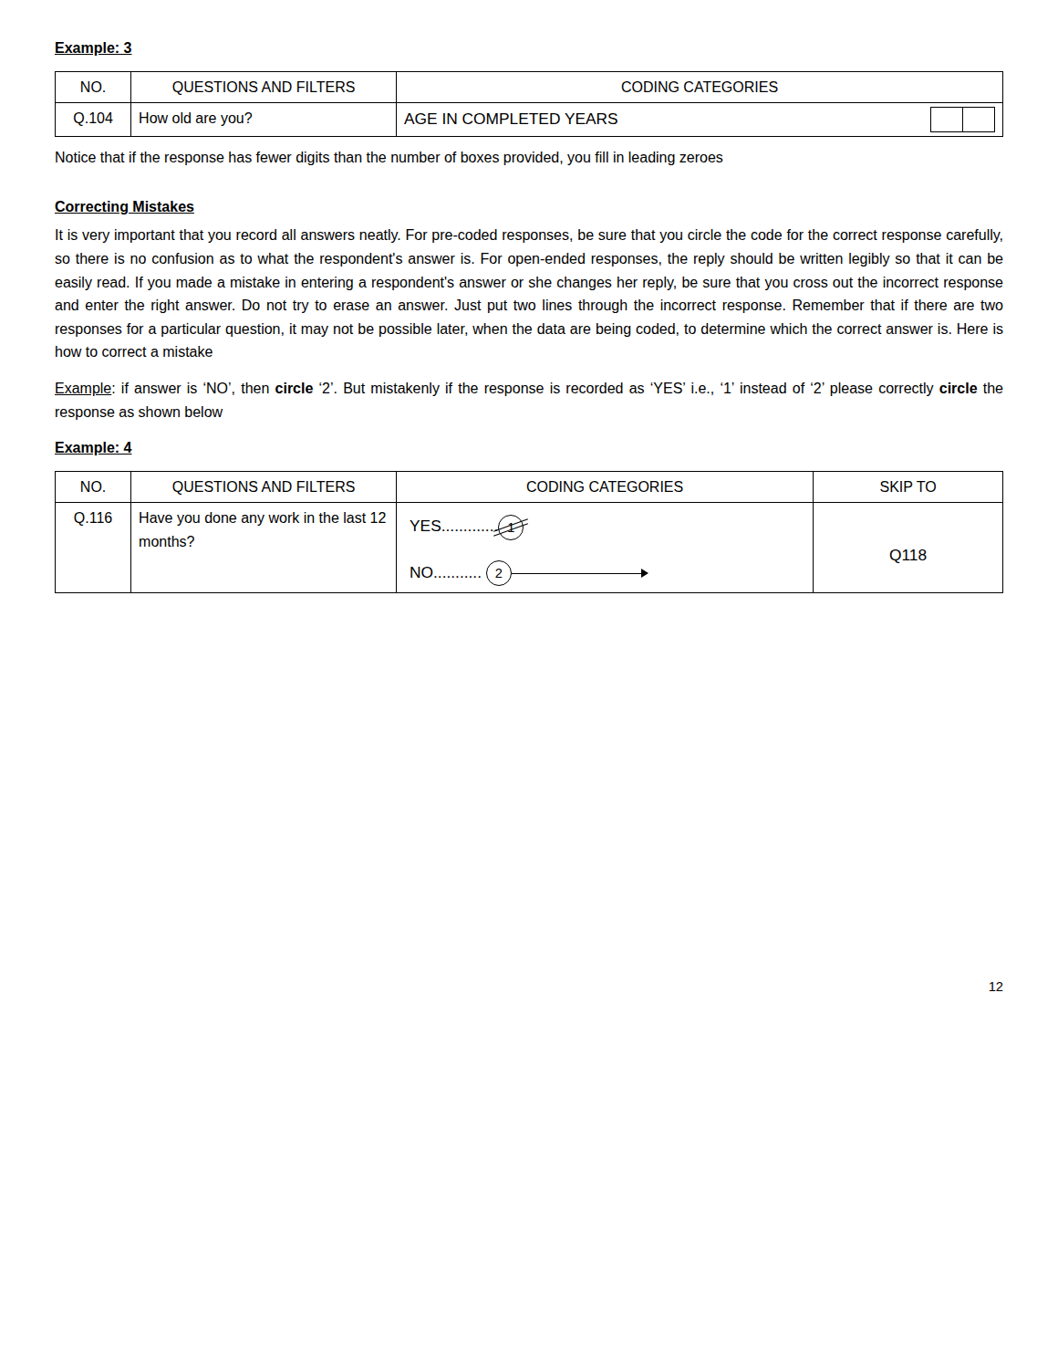Example: 3
| NO. | QUESTIONS AND FILTERS | CODING CATEGORIES |
| --- | --- | --- |
| Q.104 | How old are you? | AGE IN COMPLETED YEARS |
Notice that if the response has fewer digits than the number of boxes provided, you fill in leading zeroes
Correcting Mistakes
It is very important that you record all answers neatly. For pre-coded responses, be sure that you circle the code for the correct response carefully, so there is no confusion as to what the respondent's answer is. For open-ended responses, the reply should be written legibly so that it can be easily read. If you made a mistake in entering a respondent's answer or she changes her reply, be sure that you cross out the incorrect response and enter the right answer. Do not try to erase an answer. Just put two lines through the incorrect response. Remember that if there are two responses for a particular question, it may not be possible later, when the data are being coded, to determine which the correct answer is. Here is how to correct a mistake
Example: if answer is ‘NO’, then circle ‘2’. But mistakenly if the response is recorded as ‘YES’ i.e., ‘1’ instead of ‘2’ please correctly circle the response as shown below
Example: 4
| NO. | QUESTIONS AND FILTERS | CODING CATEGORIES | SKIP TO |
| --- | --- | --- | --- |
| Q.116 | Have you done any work in the last 12 months? | YES............. 1 NO........... 2 | Q118 |
12